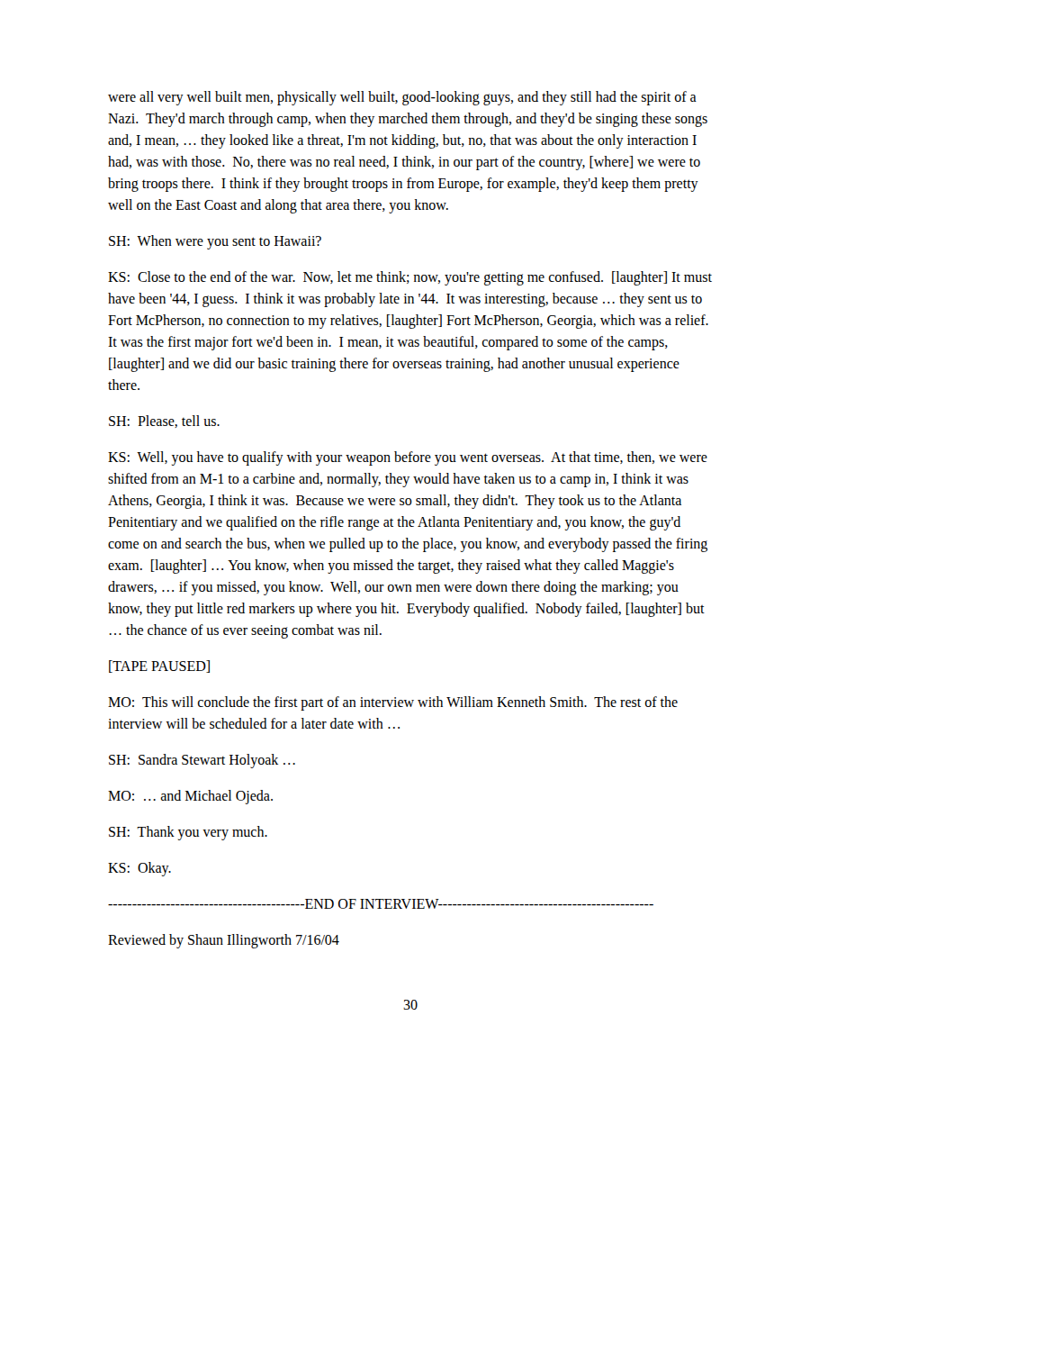were all very well built men, physically well built, good-looking guys, and they still had the spirit of a Nazi. They'd march through camp, when they marched them through, and they'd be singing these songs and, I mean, … they looked like a threat, I'm not kidding, but, no, that was about the only interaction I had, was with those. No, there was no real need, I think, in our part of the country, [where] we were to bring troops there. I think if they brought troops in from Europe, for example, they'd keep them pretty well on the East Coast and along that area there, you know.
SH: When were you sent to Hawaii?
KS: Close to the end of the war. Now, let me think; now, you're getting me confused. [laughter] It must have been '44, I guess. I think it was probably late in '44. It was interesting, because … they sent us to Fort McPherson, no connection to my relatives, [laughter] Fort McPherson, Georgia, which was a relief. It was the first major fort we'd been in. I mean, it was beautiful, compared to some of the camps, [laughter] and we did our basic training there for overseas training, had another unusual experience there.
SH: Please, tell us.
KS: Well, you have to qualify with your weapon before you went overseas. At that time, then, we were shifted from an M-1 to a carbine and, normally, they would have taken us to a camp in, I think it was Athens, Georgia, I think it was. Because we were so small, they didn't. They took us to the Atlanta Penitentiary and we qualified on the rifle range at the Atlanta Penitentiary and, you know, the guy'd come on and search the bus, when we pulled up to the place, you know, and everybody passed the firing exam. [laughter] … You know, when you missed the target, they raised what they called Maggie's drawers, … if you missed, you know. Well, our own men were down there doing the marking; you know, they put little red markers up where you hit. Everybody qualified. Nobody failed, [laughter] but … the chance of us ever seeing combat was nil.
[TAPE PAUSED]
MO: This will conclude the first part of an interview with William Kenneth Smith. The rest of the interview will be scheduled for a later date with …
SH: Sandra Stewart Holyoak …
MO: … and Michael Ojeda.
SH: Thank you very much.
KS: Okay.
-----------------------------------------END OF INTERVIEW---------------------------------------------
Reviewed by Shaun Illingworth 7/16/04
30